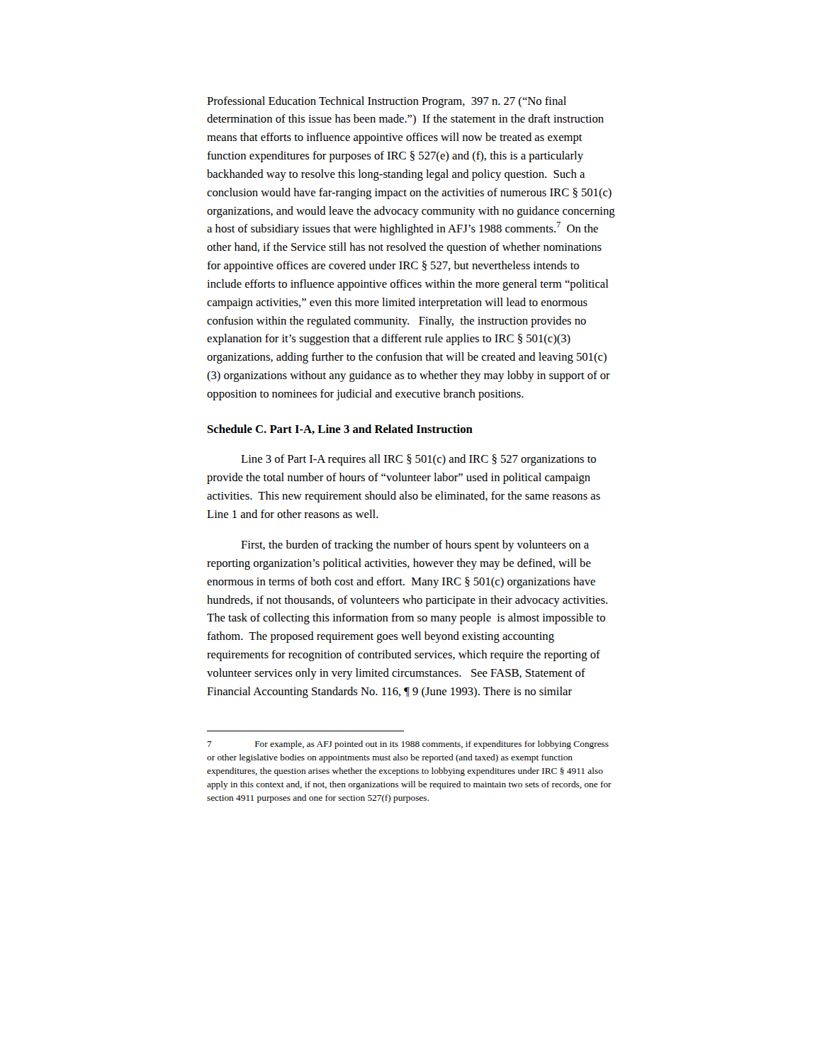Professional Education Technical Instruction Program, 397 n. 27 (“No final determination of this issue has been made.”) If the statement in the draft instruction means that efforts to influence appointive offices will now be treated as exempt function expenditures for purposes of IRC § 527(e) and (f), this is a particularly backhanded way to resolve this long-standing legal and policy question. Such a conclusion would have far-ranging impact on the activities of numerous IRC § 501(c) organizations, and would leave the advocacy community with no guidance concerning a host of subsidiary issues that were highlighted in AFJ’s 1988 comments.7 On the other hand, if the Service still has not resolved the question of whether nominations for appointive offices are covered under IRC § 527, but nevertheless intends to include efforts to influence appointive offices within the more general term “political campaign activities,” even this more limited interpretation will lead to enormous confusion within the regulated community. Finally, the instruction provides no explanation for it’s suggestion that a different rule applies to IRC § 501(c)(3) organizations, adding further to the confusion that will be created and leaving 501(c)(3) organizations without any guidance as to whether they may lobby in support of or opposition to nominees for judicial and executive branch positions.
Schedule C. Part I-A, Line 3 and Related Instruction
Line 3 of Part I-A requires all IRC § 501(c) and IRC § 527 organizations to provide the total number of hours of “volunteer labor” used in political campaign activities. This new requirement should also be eliminated, for the same reasons as Line 1 and for other reasons as well.
First, the burden of tracking the number of hours spent by volunteers on a reporting organization’s political activities, however they may be defined, will be enormous in terms of both cost and effort. Many IRC § 501(c) organizations have hundreds, if not thousands, of volunteers who participate in their advocacy activities. The task of collecting this information from so many people is almost impossible to fathom. The proposed requirement goes well beyond existing accounting requirements for recognition of contributed services, which require the reporting of volunteer services only in very limited circumstances. See FASB, Statement of Financial Accounting Standards No. 116, ¶ 9 (June 1993). There is no similar
7 For example, as AFJ pointed out in its 1988 comments, if expenditures for lobbying Congress or other legislative bodies on appointments must also be reported (and taxed) as exempt function expenditures, the question arises whether the exceptions to lobbying expenditures under IRC § 4911 also apply in this context and, if not, then organizations will be required to maintain two sets of records, one for section 4911 purposes and one for section 527(f) purposes.